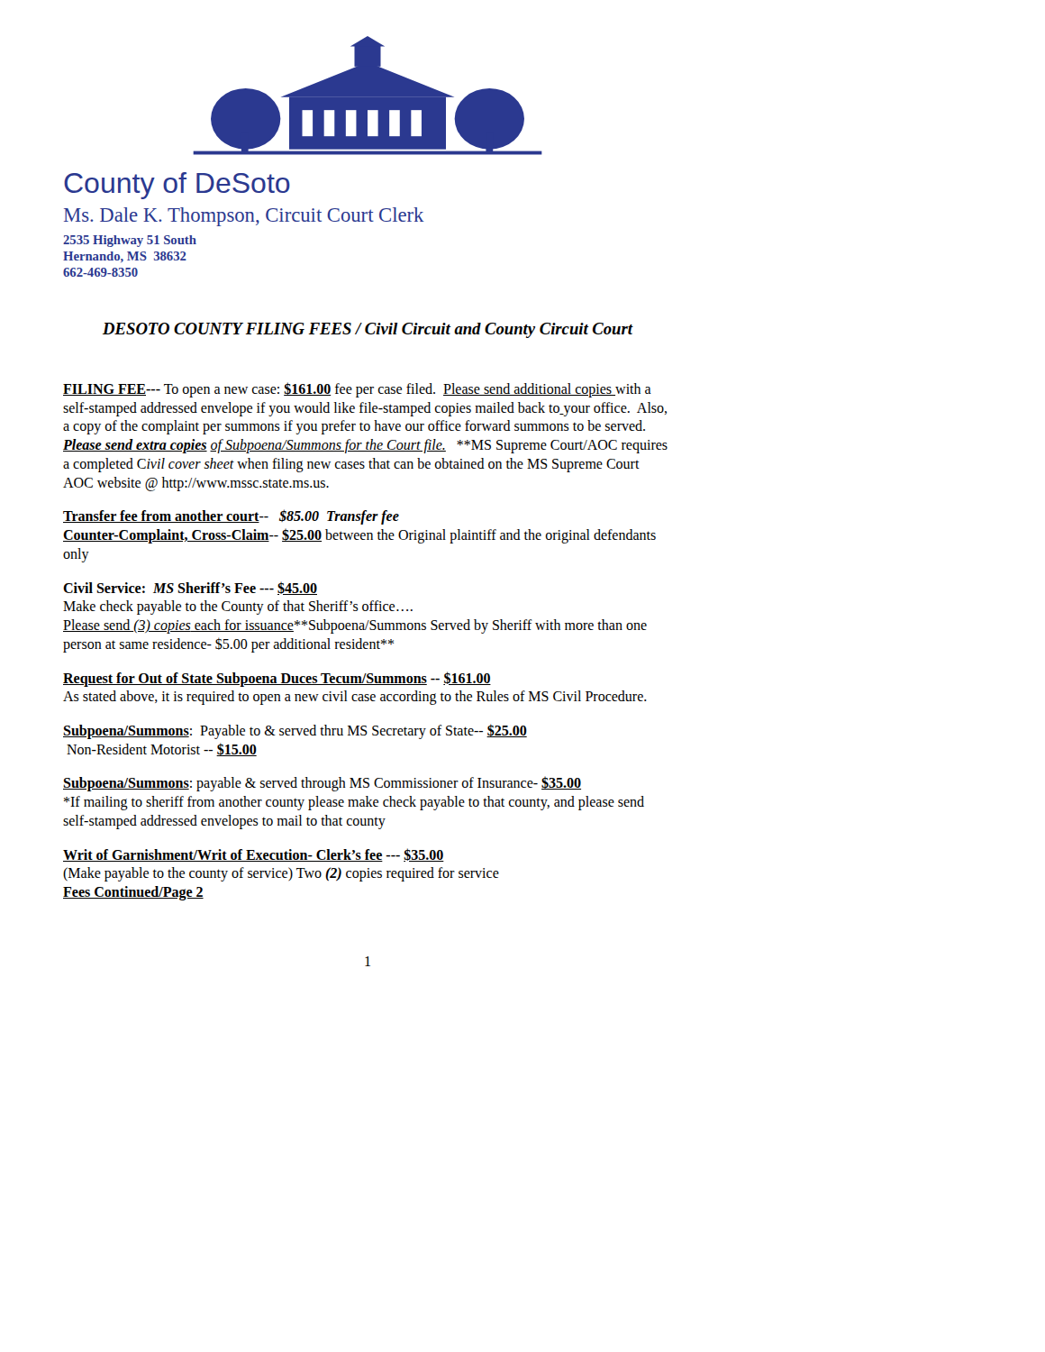County of DeSoto
Ms. Dale K. Thompson, Circuit Court Clerk
2535 Highway 51 South
Hernando, MS 38632
662-469-8350
DESOTO COUNTY FILING FEES / Civil Circuit and County Circuit Court
FILING FEE--- To open a new case: $161.00 fee per case filed. Please send additional copies with a self-stamped addressed envelope if you would like file-stamped copies mailed back to your office. Also, a copy of the complaint per summons if you prefer to have our office forward summons to be served. Please send extra copies of Subpoena/Summons for the Court file. **MS Supreme Court/AOC requires a completed Civil cover sheet when filing new cases that can be obtained on the MS Supreme Court AOC website @ http://www.mssc.state.ms.us.
Transfer fee from another court-- $85.00 Transfer fee
Counter-Complaint, Cross-Claim-- $25.00 between the Original plaintiff and the original defendants only
Civil Service: MS Sheriff’s Fee --- $45.00
Make check payable to the County of that Sheriff’s office….
Please send (3) copies each for issuance**Subpoena/Summons Served by Sheriff with more than one person at same residence- $5.00 per additional resident**
Request for Out of State Subpoena Duces Tecum/Summons -- $161.00
As stated above, it is required to open a new civil case according to the Rules of MS Civil Procedure.
Subpoena/Summons: Payable to & served thru MS Secretary of State-- $25.00
Non-Resident Motorist -- $15.00
Subpoena/Summons: payable & served through MS Commissioner of Insurance- $35.00
*If mailing to sheriff from another county please make check payable to that county, and please send self-stamped addressed envelopes to mail to that county
Writ of Garnishment/Writ of Execution- Clerk’s fee --- $35.00
(Make payable to the county of service) Two (2) copies required for service
Fees Continued/Page 2
1